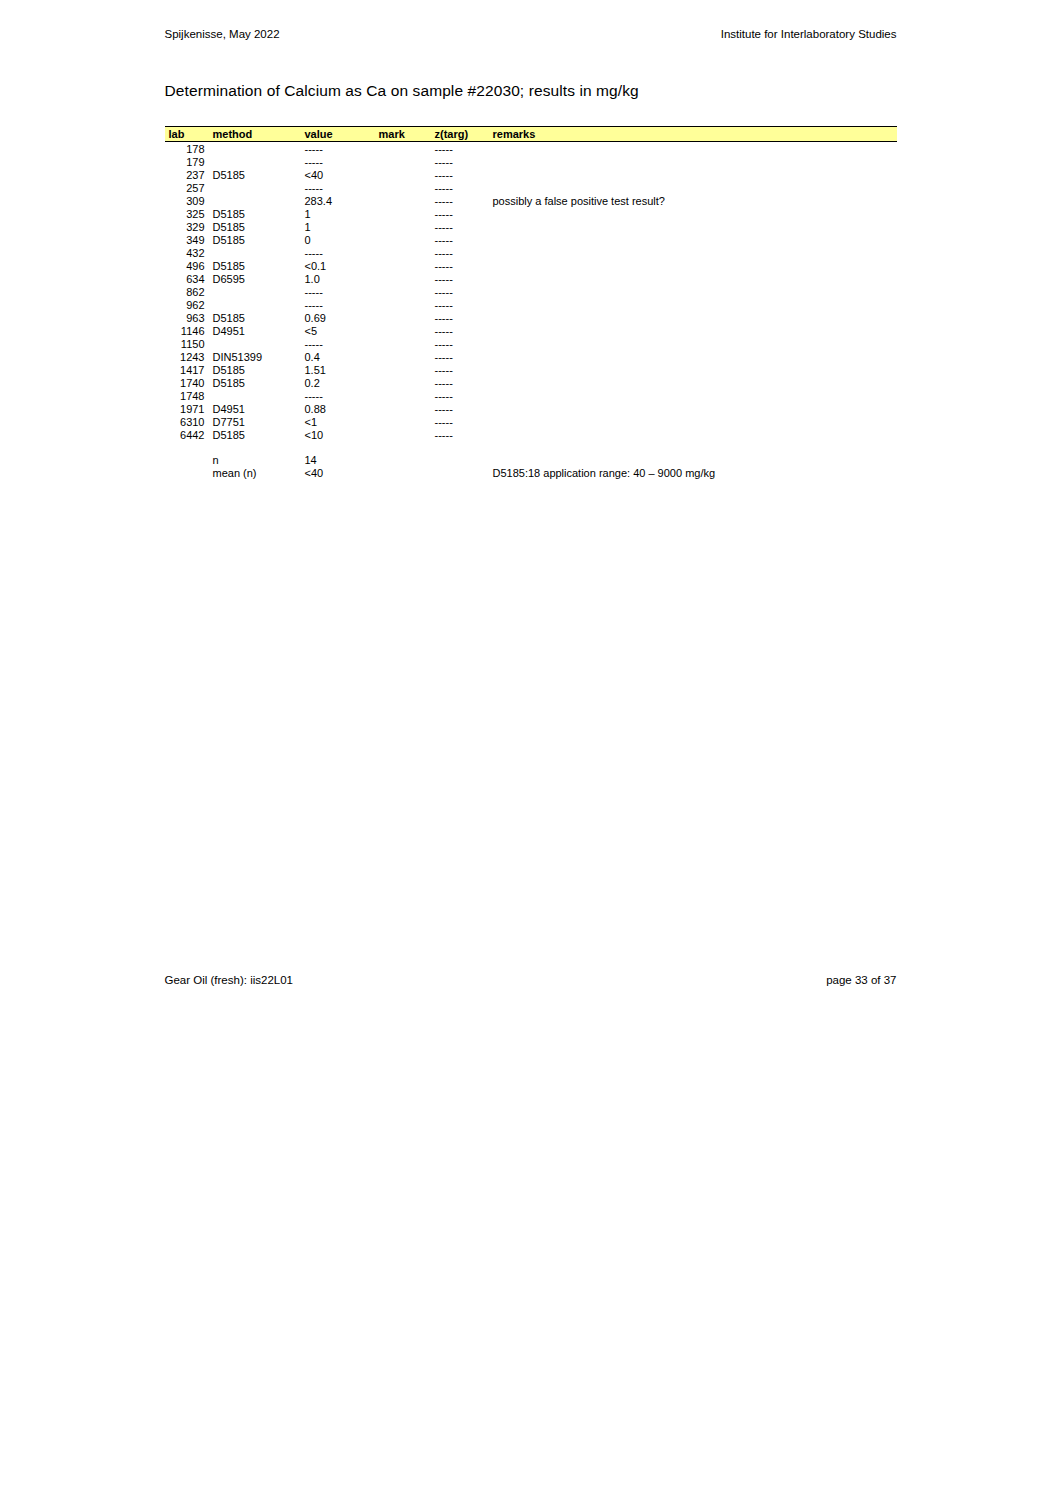Spijkenisse, May 2022
Institute for Interlaboratory Studies
Determination of Calcium as Ca on sample #22030; results in mg/kg
| lab | method | value | mark | z(targ) | remarks |
| --- | --- | --- | --- | --- | --- |
| 178 | | ----- | | ----- | |
| 179 | | ----- | | ----- | |
| 237 | D5185 | <40 | | ----- | |
| 257 | | ----- | | ----- | |
| 309 | | 283.4 | | ----- | possibly a false positive test result? |
| 325 | D5185 | 1 | | ----- | |
| 329 | D5185 | 1 | | ----- | |
| 349 | D5185 | 0 | | ----- | |
| 432 | | ----- | | ----- | |
| 496 | D5185 | <0.1 | | ----- | |
| 634 | D6595 | 1.0 | | ----- | |
| 862 | | ----- | | ----- | |
| 962 | | ----- | | ----- | |
| 963 | D5185 | 0.69 | | ----- | |
| 1146 | D4951 | <5 | | ----- | |
| 1150 | | ----- | | ----- | |
| 1243 | DIN51399 | 0.4 | | ----- | |
| 1417 | D5185 | 1.51 | | ----- | |
| 1740 | D5185 | 0.2 | | ----- | |
| 1748 | | ----- | | ----- | |
| 1971 | D4951 | 0.88 | | ----- | |
| 6310 | D7751 | <1 | | ----- | |
| 6442 | D5185 | <10 | | ----- | |
| | n | 14 | | | |
| | mean (n) | <40 | | | D5185:18 application range: 40 – 9000 mg/kg |
Gear Oil (fresh): iis22L01
page 33 of 37